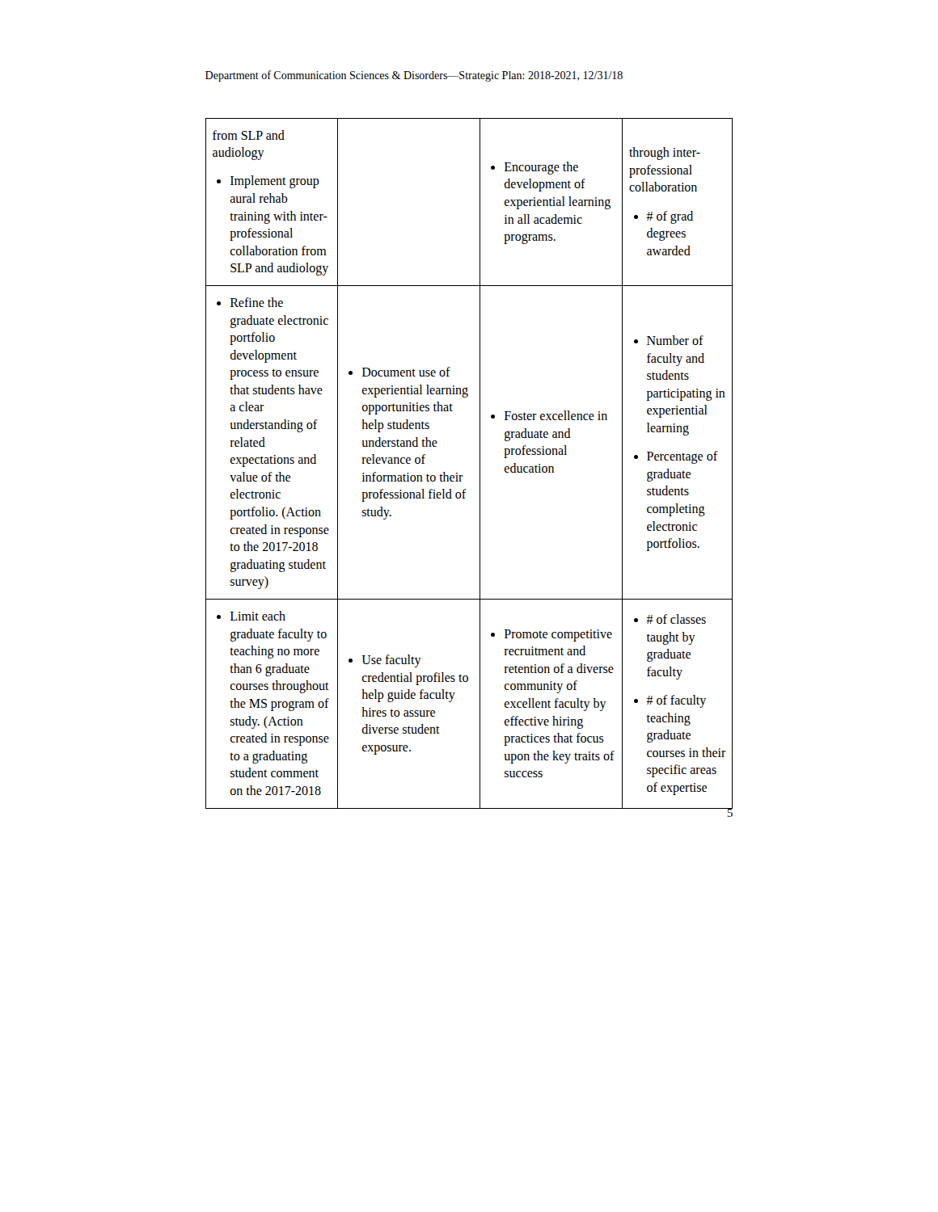Department of Communication Sciences & Disorders—Strategic Plan: 2018-2021, 12/31/18
| from SLP and audiology Implement group aural rehab training with inter-professional collaboration from SLP and audiology | | Encourage the development of experiential learning in all academic programs. | through inter-professional collaboration # of grad degrees awarded |
| Refine the graduate electronic portfolio development process to ensure that students have a clear understanding of related expectations and value of the electronic portfolio. (Action created in response to the 2017-2018 graduating student survey) | Document use of experiential learning opportunities that help students understand the relevance of information to their professional field of study. | Foster excellence in graduate and professional education | Number of faculty and students participating in experiential learning Percentage of graduate students completing electronic portfolios. |
| Limit each graduate faculty to teaching no more than 6 graduate courses throughout the MS program of study. (Action created in response to a graduating student comment on the 2017-2018 | Use faculty credential profiles to help guide faculty hires to assure diverse student exposure. | Promote competitive recruitment and retention of a diverse community of excellent faculty by effective hiring practices that focus upon the key traits of success | # of classes taught by graduate faculty # of faculty teaching graduate courses in their specific areas of expertise |
5